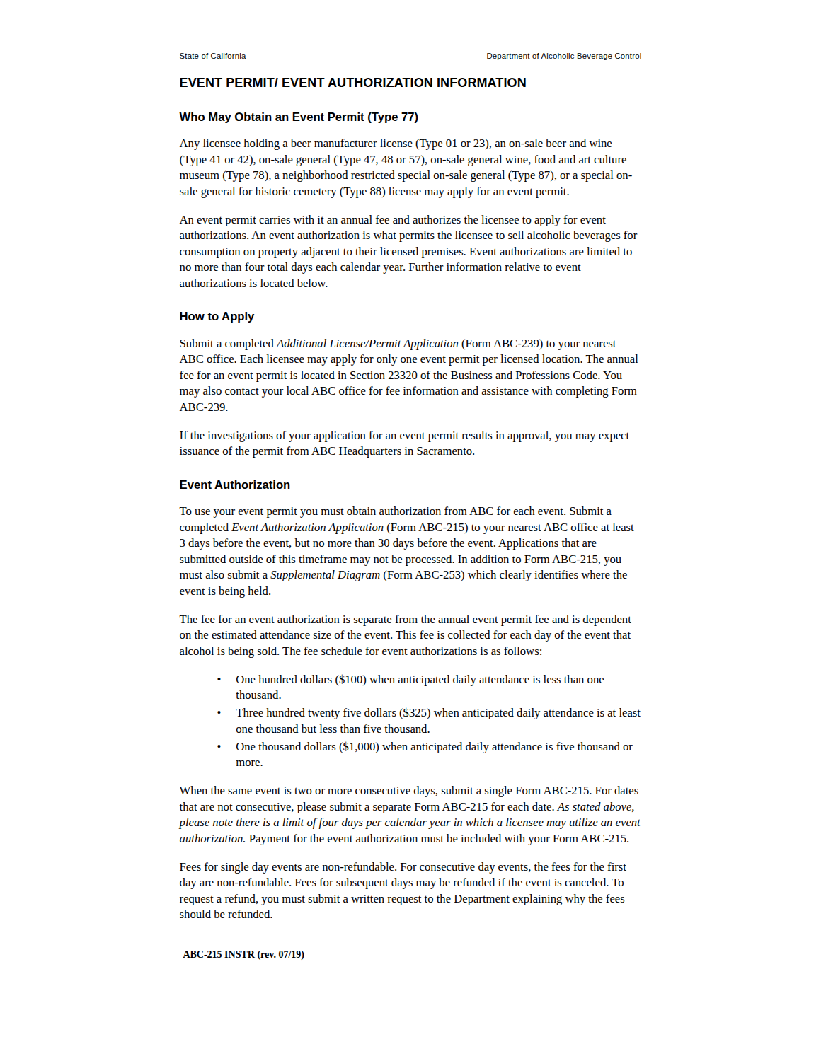State of California Department of Alcoholic Beverage Control
EVENT PERMIT/ EVENT AUTHORIZATION INFORMATION
Who May Obtain an Event Permit (Type 77)
Any licensee holding a beer manufacturer license (Type 01 or 23), an on-sale beer and wine (Type 41 or 42), on-sale general (Type 47, 48 or 57), on-sale general wine, food and art culture museum (Type 78), a neighborhood restricted special on-sale general (Type 87), or a special on-sale general for historic cemetery (Type 88) license may apply for an event permit.
An event permit carries with it an annual fee and authorizes the licensee to apply for event authorizations. An event authorization is what permits the licensee to sell alcoholic beverages for consumption on property adjacent to their licensed premises. Event authorizations are limited to no more than four total days each calendar year. Further information relative to event authorizations is located below.
How to Apply
Submit a completed Additional License/Permit Application (Form ABC-239) to your nearest ABC office. Each licensee may apply for only one event permit per licensed location. The annual fee for an event permit is located in Section 23320 of the Business and Professions Code. You may also contact your local ABC office for fee information and assistance with completing Form ABC-239.
If the investigations of your application for an event permit results in approval, you may expect issuance of the permit from ABC Headquarters in Sacramento.
Event Authorization
To use your event permit you must obtain authorization from ABC for each event. Submit a completed Event Authorization Application (Form ABC-215) to your nearest ABC office at least 3 days before the event, but no more than 30 days before the event. Applications that are submitted outside of this timeframe may not be processed. In addition to Form ABC-215, you must also submit a Supplemental Diagram (Form ABC-253) which clearly identifies where the event is being held.
The fee for an event authorization is separate from the annual event permit fee and is dependent on the estimated attendance size of the event. This fee is collected for each day of the event that alcohol is being sold. The fee schedule for event authorizations is as follows:
One hundred dollars ($100) when anticipated daily attendance is less than one thousand.
Three hundred twenty five dollars ($325) when anticipated daily attendance is at least one thousand but less than five thousand.
One thousand dollars ($1,000) when anticipated daily attendance is five thousand or more.
When the same event is two or more consecutive days, submit a single Form ABC-215. For dates that are not consecutive, please submit a separate Form ABC-215 for each date. As stated above, please note there is a limit of four days per calendar year in which a licensee may utilize an event authorization. Payment for the event authorization must be included with your Form ABC-215.
Fees for single day events are non-refundable. For consecutive day events, the fees for the first day are non-refundable. Fees for subsequent days may be refunded if the event is canceled. To request a refund, you must submit a written request to the Department explaining why the fees should be refunded.
ABC-215 INSTR (rev. 07/19)